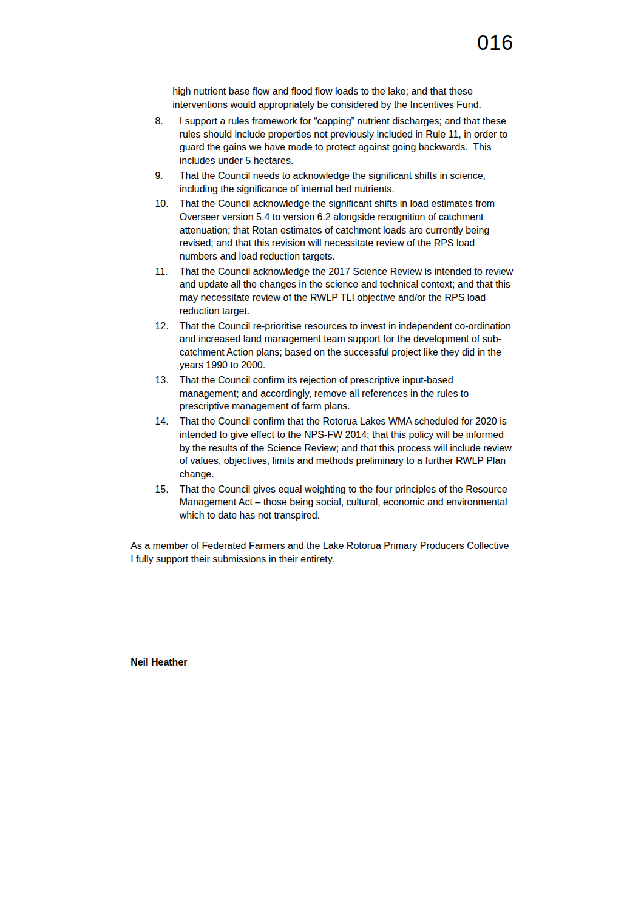016
high nutrient base flow and flood flow loads to the lake; and that these interventions would appropriately be considered by the Incentives Fund.
I support a rules framework for “capping” nutrient discharges; and that these rules should include properties not previously included in Rule 11, in order to guard the gains we have made to protect against going backwards. This includes under 5 hectares.
That the Council needs to acknowledge the significant shifts in science, including the significance of internal bed nutrients.
That the Council acknowledge the significant shifts in load estimates from Overseer version 5.4 to version 6.2 alongside recognition of catchment attenuation; that Rotan estimates of catchment loads are currently being revised; and that this revision will necessitate review of the RPS load numbers and load reduction targets.
That the Council acknowledge the 2017 Science Review is intended to review and update all the changes in the science and technical context; and that this may necessitate review of the RWLP TLI objective and/or the RPS load reduction target.
That the Council re-prioritise resources to invest in independent co-ordination and increased land management team support for the development of sub-catchment Action plans; based on the successful project like they did in the years 1990 to 2000.
That the Council confirm its rejection of prescriptive input-based management; and accordingly, remove all references in the rules to prescriptive management of farm plans.
That the Council confirm that the Rotorua Lakes WMA scheduled for 2020 is intended to give effect to the NPS-FW 2014; that this policy will be informed by the results of the Science Review; and that this process will include review of values, objectives, limits and methods preliminary to a further RWLP Plan change.
That the Council gives equal weighting to the four principles of the Resource Management Act – those being social, cultural, economic and environmental which to date has not transpired.
As a member of Federated Farmers and the Lake Rotorua Primary Producers Collective I fully support their submissions in their entirety.
Neil Heather